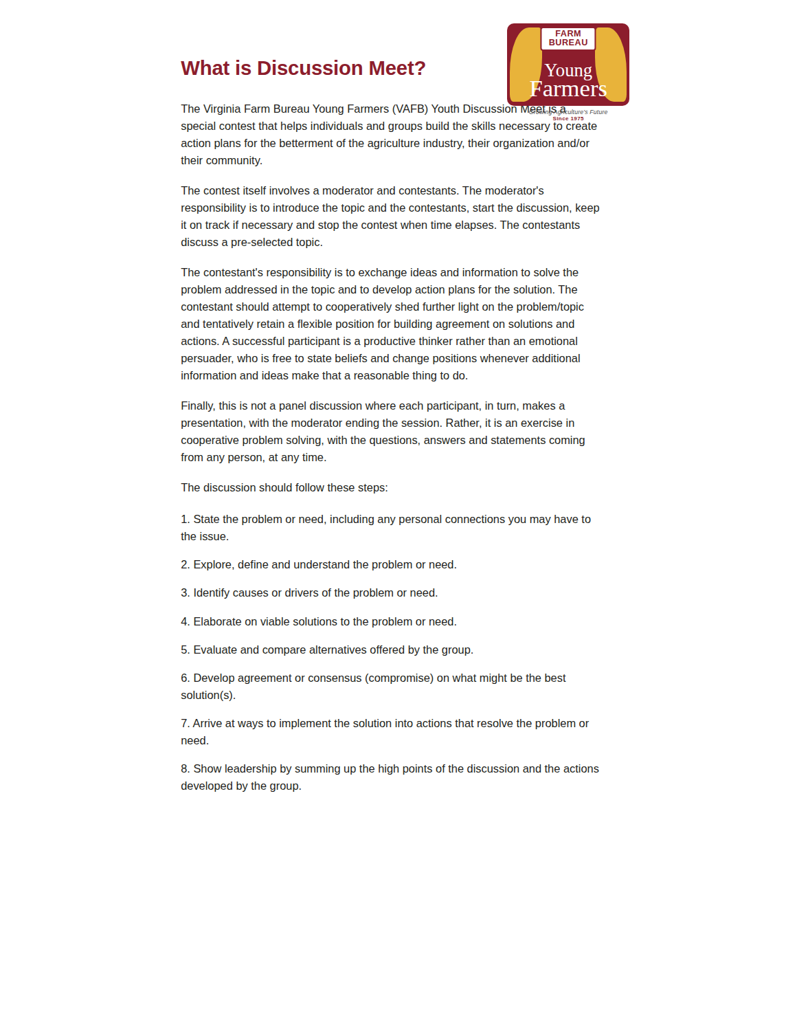FARM
BUREAU
Young
Farmers
Growing Agriculture's Future Since 1975
What is Discussion Meet?
The Virginia Farm Bureau Young Farmers (VAFB) Youth Discussion Meet is a special contest that helps individuals and groups build the skills necessary to create action plans for the betterment of the agriculture industry, their organization and/or their community.
The contest itself involves a moderator and contestants. The moderator's responsibility is to introduce the topic and the contestants, start the discussion, keep it on track if necessary and stop the contest when time elapses. The contestants discuss a pre-selected topic.
The contestant's responsibility is to exchange ideas and information to solve the problem addressed in the topic and to develop action plans for the solution. The contestant should attempt to cooperatively shed further light on the problem/topic and tentatively retain a flexible position for building agreement on solutions and actions. A successful participant is a productive thinker rather than an emotional persuader, who is free to state beliefs and change positions whenever additional information and ideas make that a reasonable thing to do.
Finally, this is not a panel discussion where each participant, in turn, makes a presentation, with the moderator ending the session. Rather, it is an exercise in cooperative problem solving, with the questions, answers and statements coming from any person, at any time.
The discussion should follow these steps:
1. State the problem or need, including any personal connections you may have to the issue.
2. Explore, define and understand the problem or need.
3. Identify causes or drivers of the problem or need.
4. Elaborate on viable solutions to the problem or need.
5. Evaluate and compare alternatives offered by the group.
6. Develop agreement or consensus (compromise) on what might be the best solution(s).
7. Arrive at ways to implement the solution into actions that resolve the problem or need.
8. Show leadership by summing up the high points of the discussion and the actions developed by the group.